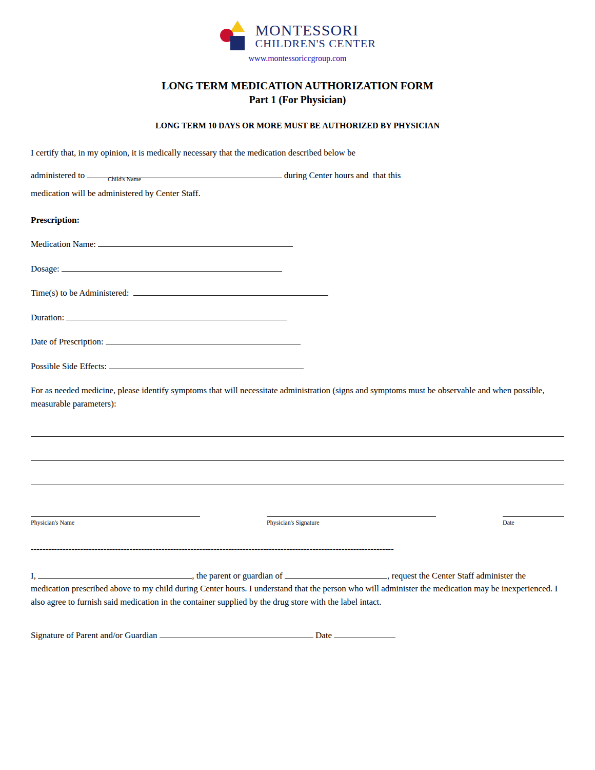MONTESSORI
CHILDREN'S CENTER
www.montessoriccgroup.com
LONG TERM MEDICATION AUTHORIZATION FORM Part 1 (For Physician)
LONG TERM 10 DAYS OR MORE MUST BE AUTHORIZED BY PHYSICIAN
I certify that, in my opinion, it is medically necessary that the medication described below be
administered to during Center hours and that this Child's Name medication will be administered by Center Staff.
Prescription:
Medication Name:
Dosage:
Time(s) to be Administered:
Duration:
Date of Prescription:
Possible Side Effects:
For as needed medicine, please identify symptoms that will necessitate administration (signs and symptoms must be observable and when possible, measurable parameters):
Physician's Name
Physician's Signature
Date
-----------------------------------------------------------------------------------------------------------------------------
I, , the parent or guardian of , request the Center Staff administer the medication prescribed above to my child during Center hours. I understand that the person who will administer the medication may be inexperienced. I also agree to furnish said medication in the container supplied by the drug store with the label intact.
Signature of Parent and/or Guardian Date